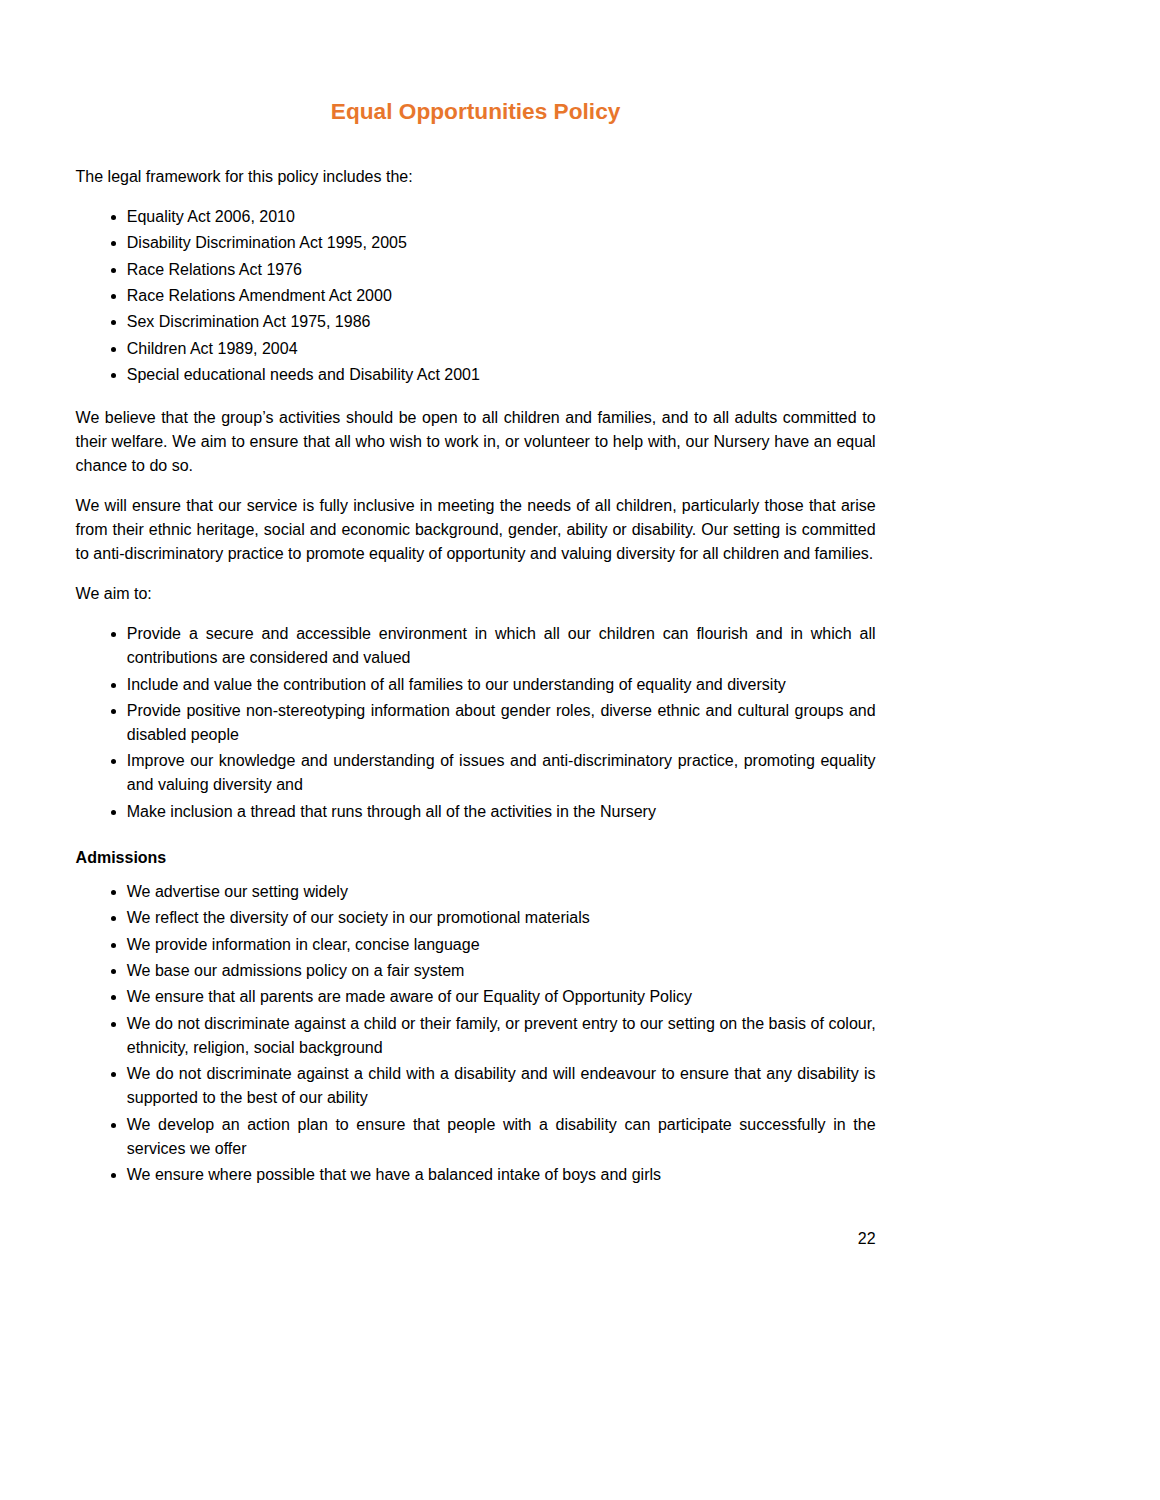Equal Opportunities Policy
The legal framework for this policy includes the:
Equality Act 2006, 2010
Disability Discrimination Act 1995, 2005
Race Relations Act 1976
Race Relations Amendment Act 2000
Sex Discrimination Act 1975, 1986
Children Act 1989, 2004
Special educational needs and Disability Act 2001
We believe that the group’s activities should be open to all children and families, and to all adults committed to their welfare. We aim to ensure that all who wish to work in, or volunteer to help with, our Nursery have an equal chance to do so.
We will ensure that our service is fully inclusive in meeting the needs of all children, particularly those that arise from their ethnic heritage, social and economic background, gender, ability or disability. Our setting is committed to anti-discriminatory practice to promote equality of opportunity and valuing diversity for all children and families.
We aim to:
Provide a secure and accessible environment in which all our children can flourish and in which all contributions are considered and valued
Include and value the contribution of all families to our understanding of equality and diversity
Provide positive non-stereotyping information about gender roles, diverse ethnic and cultural groups and disabled people
Improve our knowledge and understanding of issues and anti-discriminatory practice, promoting equality and valuing diversity and
Make inclusion a thread that runs through all of the activities in the Nursery
Admissions
We advertise our setting widely
We reflect the diversity of our society in our promotional materials
We provide information in clear, concise language
We base our admissions policy on a fair system
We ensure that all parents are made aware of our Equality of Opportunity Policy
We do not discriminate against a child or their family, or prevent entry to our setting on the basis of colour, ethnicity, religion, social background
We do not discriminate against a child with a disability and will endeavour to ensure that any disability is supported to the best of our ability
We develop an action plan to ensure that people with a disability can participate successfully in the services we offer
We ensure where possible that we have a balanced intake of boys and girls
22